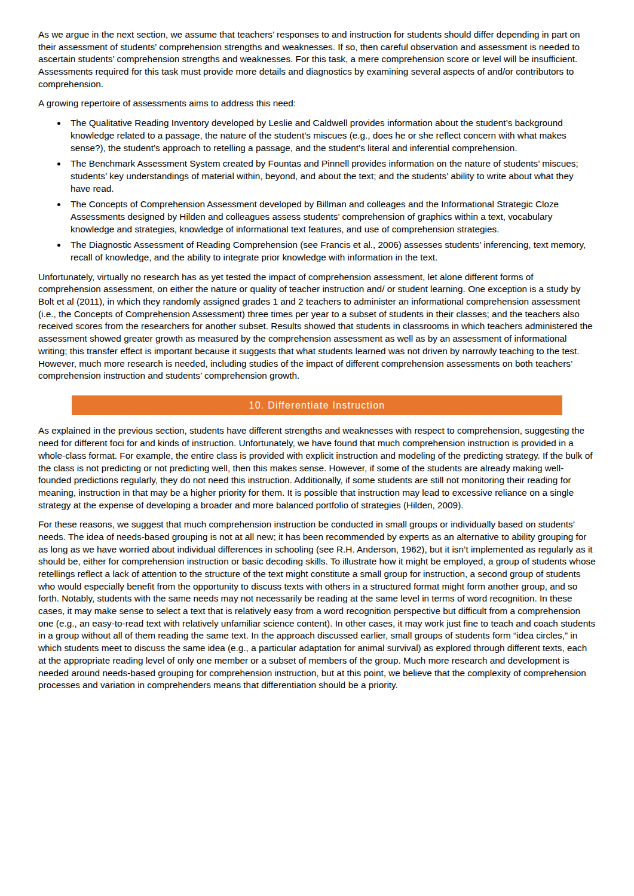As we argue in the next section, we assume that teachers’ responses to and instruction for students should differ depending in part on their assessment of students’ comprehension strengths and weaknesses. If so, then careful observation and assessment is needed to ascertain students’ comprehension strengths and weaknesses. For this task, a mere comprehension score or level will be insufficient. Assessments required for this task must provide more details and diagnostics by examining several aspects of and/or contributors to comprehension.
A growing repertoire of assessments aims to address this need:
The Qualitative Reading Inventory developed by Leslie and Caldwell provides information about the student’s background knowledge related to a passage, the nature of the student’s miscues (e.g., does he or she reflect concern with what makes sense?), the student’s approach to retelling a passage, and the student’s literal and inferential comprehension.
The Benchmark Assessment System created by Fountas and Pinnell provides information on the nature of students’ miscues; students’ key understandings of material within, beyond, and about the text; and the students’ ability to write about what they have read.
The Concepts of Comprehension Assessment developed by Billman and colleages and the Informational Strategic Cloze Assessments designed by Hilden and colleagues assess students’ comprehension of graphics within a text, vocabulary knowledge and strategies, knowledge of informational text features, and use of comprehension strategies.
The Diagnostic Assessment of Reading Comprehension (see Francis et al., 2006) assesses students’ inferencing, text memory, recall of knowledge, and the ability to integrate prior knowledge with information in the text.
Unfortunately, virtually no research has as yet tested the impact of comprehension assessment, let alone different forms of comprehension assessment, on either the nature or quality of teacher instruction and/ or student learning. One exception is a study by Bolt et al (2011), in which they randomly assigned grades 1 and 2 teachers to administer an informational comprehension assessment (i.e., the Concepts of Comprehension Assessment) three times per year to a subset of students in their classes; and the teachers also received scores from the researchers for another subset. Results showed that students in classrooms in which teachers administered the assessment showed greater growth as measured by the comprehension assessment as well as by an assessment of informational writing; this transfer effect is important because it suggests that what students learned was not driven by narrowly teaching to the test. However, much more research is needed, including studies of the impact of different comprehension assessments on both teachers’ comprehension instruction and students’ comprehension growth.
10. Differentiate Instruction
As explained in the previous section, students have different strengths and weaknesses with respect to comprehension, suggesting the need for different foci for and kinds of instruction. Unfortunately, we have found that much comprehension instruction is provided in a whole-class format. For example, the entire class is provided with explicit instruction and modeling of the predicting strategy. If the bulk of the class is not predicting or not predicting well, then this makes sense. However, if some of the students are already making well-founded predictions regularly, they do not need this instruction. Additionally, if some students are still not monitoring their reading for meaning, instruction in that may be a higher priority for them. It is possible that instruction may lead to excessive reliance on a single strategy at the expense of developing a broader and more balanced portfolio of strategies (Hilden, 2009).
For these reasons, we suggest that much comprehension instruction be conducted in small groups or individually based on students’ needs. The idea of needs-based grouping is not at all new; it has been recommended by experts as an alternative to ability grouping for as long as we have worried about individual differences in schooling (see R.H. Anderson, 1962), but it isn’t implemented as regularly as it should be, either for comprehension instruction or basic decoding skills. To illustrate how it might be employed, a group of students whose retellings reflect a lack of attention to the structure of the text might constitute a small group for instruction, a second group of students who would especially benefit from the opportunity to discuss texts with others in a structured format might form another group, and so forth. Notably, students with the same needs may not necessarily be reading at the same level in terms of word recognition. In these cases, it may make sense to select a text that is relatively easy from a word recognition perspective but difficult from a comprehension one (e.g., an easy-to-read text with relatively unfamiliar science content). In other cases, it may work just fine to teach and coach students in a group without all of them reading the same text. In the approach discussed earlier, small groups of students form “idea circles,” in which students meet to discuss the same idea (e.g., a particular adaptation for animal survival) as explored through different texts, each at the appropriate reading level of only one member or a subset of members of the group. Much more research and development is needed around needs-based grouping for comprehension instruction, but at this point, we believe that the complexity of comprehension processes and variation in comprehenders means that differentiation should be a priority.